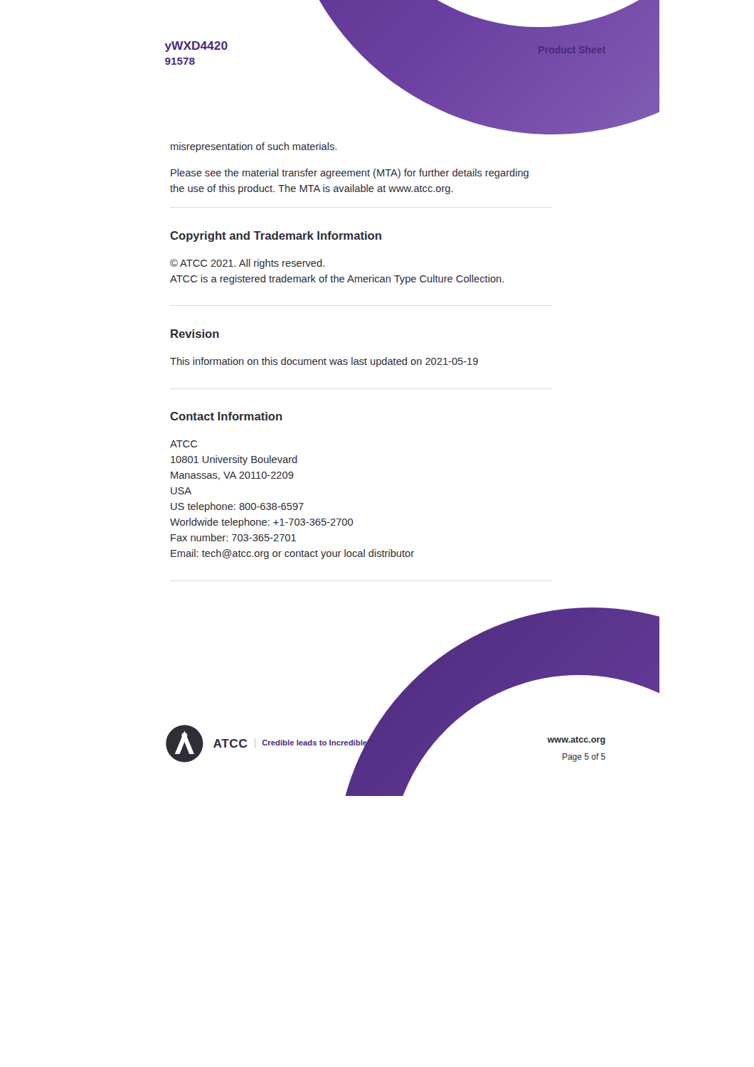yWXD4420 91578
Product Sheet
misrepresentation of such materials.
Please see the material transfer agreement (MTA) for further details regarding the use of this product. The MTA is available at www.atcc.org.
Copyright and Trademark Information
© ATCC 2021. All rights reserved.
ATCC is a registered trademark of the American Type Culture Collection.
Revision
This information on this document was last updated on 2021-05-19
Contact Information
ATCC
10801 University Boulevard
Manassas, VA 20110-2209
USA
US telephone: 800-638-6597
Worldwide telephone: +1-703-365-2700
Fax number: 703-365-2701
Email: tech@atcc.org or contact your local distributor
ATCC Credible leads to Incredible™
www.atcc.org
Page 5 of 5